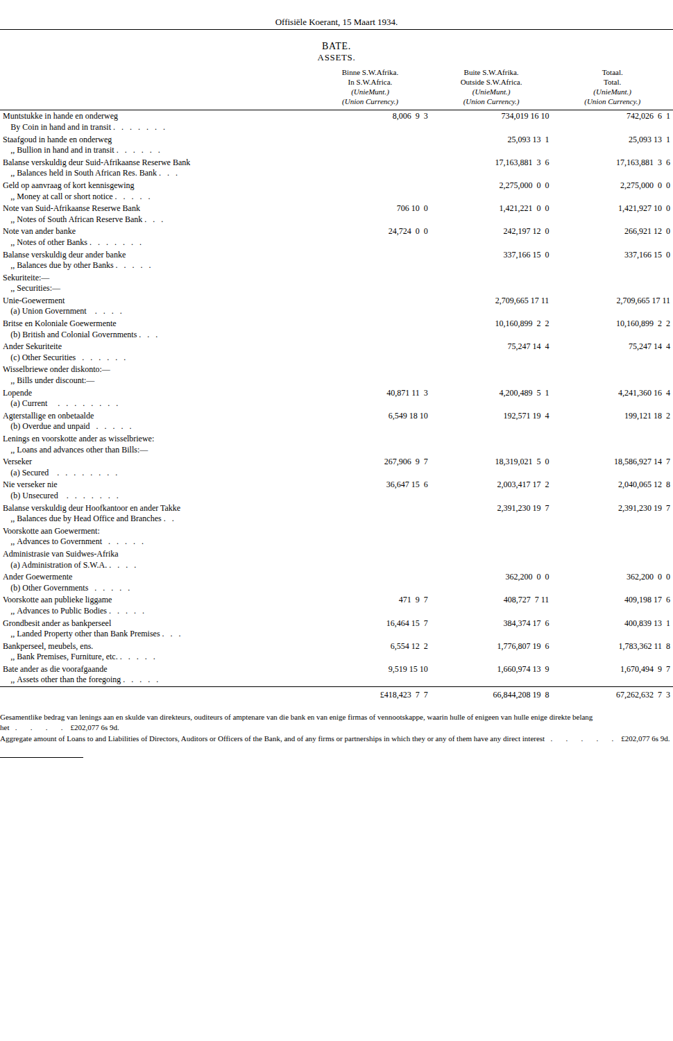Offisiële Koerant, 15 Maart 1934.
BATE.
ASSETS.
| | Binne S.W.Afrika. In S.W.Africa. (UnieMunt.) (Union Currency.) | Buite S.W.Afrika. Outside S.W.Africa. (UnieMunt.) (Union Currency.) | Totaal. Total. (UnieMunt.) (Union Currency.) |
| --- | --- | --- | --- |
| Muntstukke in hande en onderweg By Coin in hand and in transit . . . . . . . | 8,006 9 3 | 734,019 16 10 | 742,026 6 1 |
| Staafgoud in hande en onderweg ,, Bullion in hand and in transit . . . . . . | | 25,093 13 1 | 25,093 13 1 |
| Balanse verskuldig deur Suid-Afrikaanse Reserwe Bank ,, Balances held in South African Res. Bank . . . | | 17,163,881 3 6 | 17,163,881 3 6 |
| Geld op aanvraag of kort kennisgewing ,, Money at call or short notice . . . . . | | 2,275,000 0 0 | 2,275,000 0 0 |
| Note van Suid-Afrikaanse Reserwe Bank ,, Notes of South African Reserve Bank . . . | 706 10 0 | 1,421,221 0 0 | 1,421,927 10 0 |
| Note van ander banke ,, Notes of other Banks . . . . . . . | 24,724 0 0 | 242,197 12 0 | 266,921 12 0 |
| Balanse verskuldig deur ander banke ,, Balances due by other Banks . . . . . | | 337,166 15 0 | 337,166 15 0 |
| Sekuriteite:— ,, Securities:— | | | |
| Unie-Goewerment (a) Union Government . . . . | | 2,709,665 17 11 | 2,709,665 17 11 |
| Britse en Koloniale Goewermente (b) British and Colonial Governments . . . | | 10,160,899 2 2 | 10,160,899 2 2 |
| Ander Sekuriteite (c) Other Securities . . . . . . | | 75,247 14 4 | 75,247 14 4 |
| Wisselbriewe onder diskonto:— ,, Bills under discount:— | | | |
| Lopende (a) Current . . . . . . . . | 40,871 11 3 | 4,200,489 5 1 | 4,241,360 16 4 |
| Agterstallige en onbetaalde (b) Overdue and unpaid . . . . . | 6,549 18 10 | 192,571 19 4 | 199,121 18 2 |
| Lenings en voorskotte ander as wisselbriewe: ,, Loans and advances other than Bills:— | | | |
| Verseker (a) Secured . . . . . . . . | 267,906 9 7 | 18,319,021 5 0 | 18,586,927 14 7 |
| Nie verseker nie (b) Unsecured . . . . . . . | 36,647 15 6 | 2,003,417 17 2 | 2,040,065 12 8 |
| Balanse verskuldig deur Hoofkantoor en ander Takke ,, Balances due by Head Office and Branches . . | | 2,391,230 19 7 | 2,391,230 19 7 |
| Voorskotte aan Goewerment: ,, Advances to Government . . . . . | | | |
| Administrasie van Suidwes-Afrika (a) Administration of S.W.A. . . . . | | | |
| Ander Goewermente (b) Other Governments . . . . . | | 362,200 0 0 | 362,200 0 0 |
| Voorskotte aan publieke liggame ,, Advances to Public Bodies . . . . . | 471 9 7 | 408,727 7 11 | 409,198 17 6 |
| Grondbesit ander as bankperseel ,, Landed Property other than Bank Premises . . . | 16,464 15 7 | 384,374 17 6 | 400,839 13 1 |
| Bankperseel, meubels, ens. ,, Bank Premises, Furniture, etc. . . . . . | 6,554 12 2 | 1,776,807 19 6 | 1,783,362 11 8 |
| Bate ander as die voorafgaande ,, Assets other than the foregoing . . . . . | 9,519 15 10 | 1,660,974 13 9 | 1,670,494 9 7 |
| | £418,423 7 7 | 66,844,208 19 8 | 67,262,632 7 3 |
Gesamentlike bedrag van lenings aan en skulde van direkteurs, ouditeurs of amptenare van die bank en van enige firmas of vennootskappe, waarin hulle of enigeen van hulle enige direkte belang het . . . . £202,077 6s 9d.
Aggregate amount of Loans to and Liabilities of Directors, Auditors or Officers of the Bank, and of any firms or partnerships in which they or any of them have any direct interest . . . . . £202,077 6s 9d.